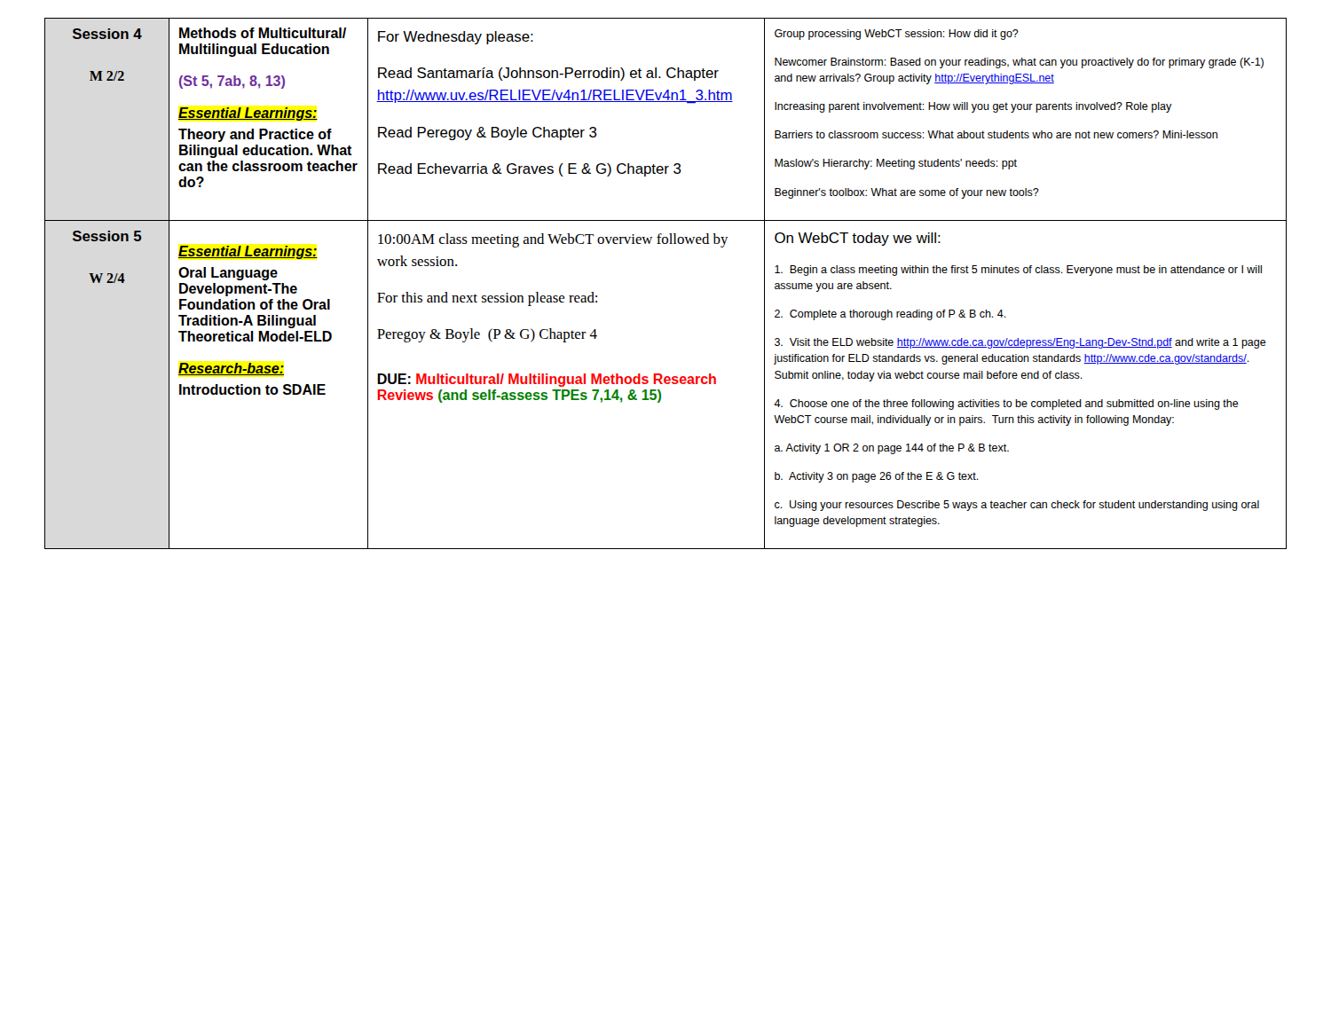| Session 4 M 2/2 | Methods of Multicultural/ Multilingual Education (St 5, 7ab, 8, 13) Essential Learnings: Theory and Practice of Bilingual education. What can the classroom teacher do? | For Wednesday please: Read Santamaría (Johnson-Perrodin) et al. Chapter http://www.uv.es/RELIEVE/v4n1/RELIEVEv4n1_3.htm Read Peregoy & Boyle Chapter 3 Read Echevarria & Graves ( E & G) Chapter 3 | Group processing WebCT session: How did it go? Newcomer Brainstorm: Based on your readings, what can you proactively do for primary grade (K-1) and new arrivals? Group activity http://EverythingESL.net Increasing parent involvement: How will you get your parents involved? Role play Barriers to classroom success: What about students who are not new comers? Mini-lesson Maslow's Hierarchy: Meeting students' needs: ppt Beginner's toolbox: What are some of your new tools? |
| Session 5 W 2/4 | Essential Learnings: Oral Language Development-The Foundation of the Oral Tradition-A Bilingual Theoretical Model-ELD Research-base: Introduction to SDAIE | 10:00AM class meeting and WebCT overview followed by work session. For this and next session please read: Peregoy & Boyle (P & G) Chapter 4 DUE: Multicultural/ Multilingual Methods Research Reviews (and self-assess TPEs 7,14, & 15) | On WebCT today we will: 1. Begin a class meeting within the first 5 minutes of class. Everyone must be in attendance or I will assume you are absent. 2. Complete a thorough reading of P & B ch. 4. 3. Visit the ELD website http://www.cde.ca.gov/cdepress/Eng-Lang-Dev-Stnd.pdf and write a 1 page justification for ELD standards vs. general education standards http://www.cde.ca.gov/standards/ . Submit online, today via webct course mail before end of class. 4. Choose one of the three following activities to be completed and submitted on-line using the WebCT course mail, individually or in pairs. Turn this activity in following Monday: a. Activity 1 OR 2 on page 144 of the P & B text. b. Activity 3 on page 26 of the E & G text. c. Using your resources Describe 5 ways a teacher can check for student understanding using oral language development strategies. |